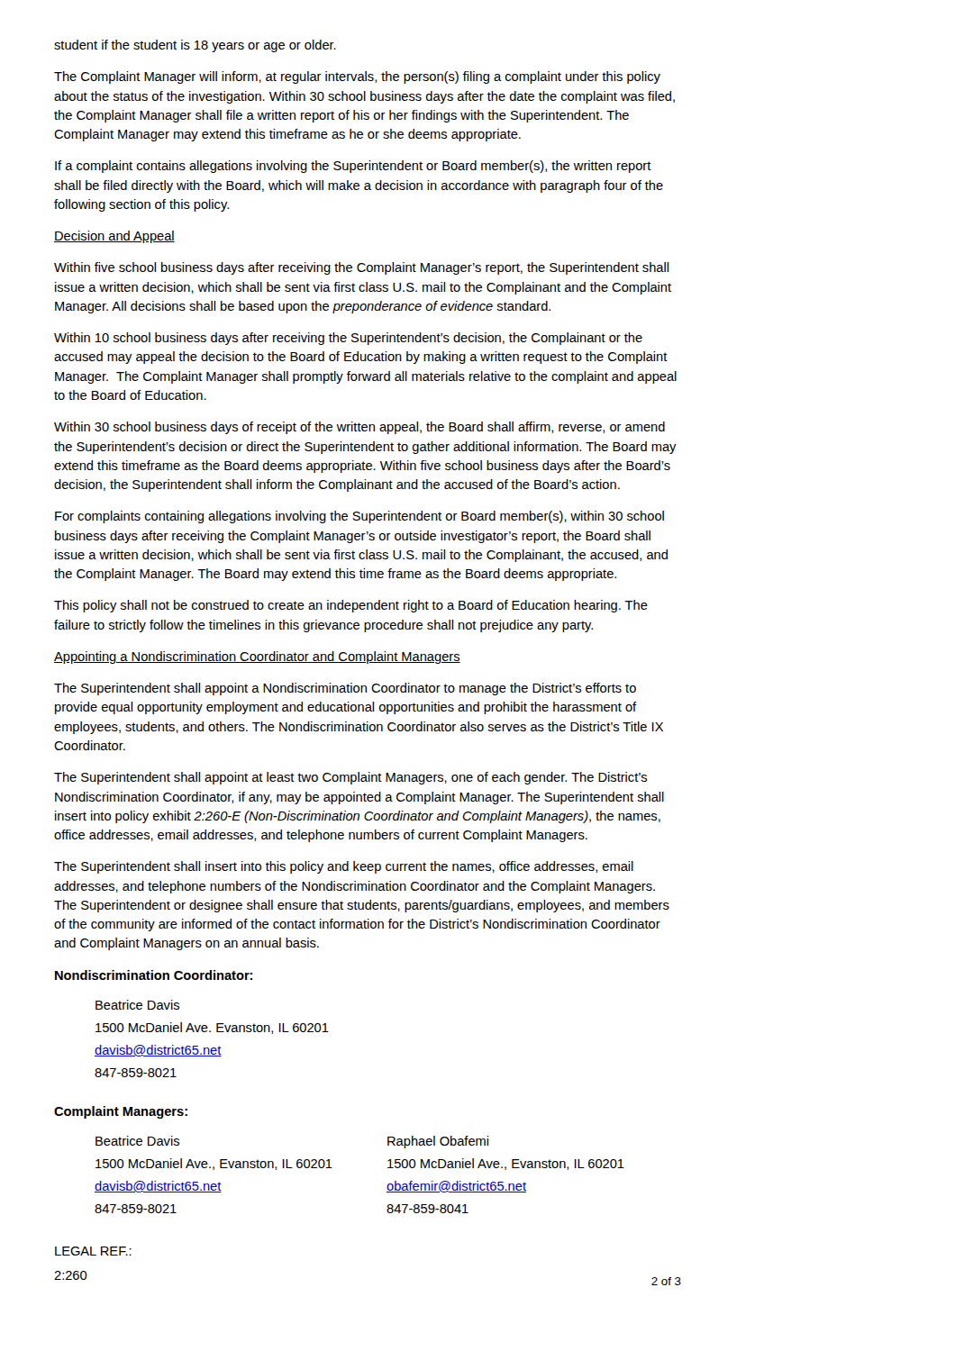student if the student is 18 years or age or older.
The Complaint Manager will inform, at regular intervals, the person(s) filing a complaint under this policy about the status of the investigation. Within 30 school business days after the date the complaint was filed, the Complaint Manager shall file a written report of his or her findings with the Superintendent. The Complaint Manager may extend this timeframe as he or she deems appropriate.
If a complaint contains allegations involving the Superintendent or Board member(s), the written report shall be filed directly with the Board, which will make a decision in accordance with paragraph four of the following section of this policy.
Decision and Appeal
Within five school business days after receiving the Complaint Manager’s report, the Superintendent shall issue a written decision, which shall be sent via first class U.S. mail to the Complainant and the Complaint Manager. All decisions shall be based upon the preponderance of evidence standard.
Within 10 school business days after receiving the Superintendent’s decision, the Complainant or the accused may appeal the decision to the Board of Education by making a written request to the Complaint Manager. The Complaint Manager shall promptly forward all materials relative to the complaint and appeal to the Board of Education.
Within 30 school business days of receipt of the written appeal, the Board shall affirm, reverse, or amend the Superintendent’s decision or direct the Superintendent to gather additional information. The Board may extend this timeframe as the Board deems appropriate. Within five school business days after the Board’s decision, the Superintendent shall inform the Complainant and the accused of the Board’s action.
For complaints containing allegations involving the Superintendent or Board member(s), within 30 school business days after receiving the Complaint Manager’s or outside investigator’s report, the Board shall issue a written decision, which shall be sent via first class U.S. mail to the Complainant, the accused, and the Complaint Manager. The Board may extend this time frame as the Board deems appropriate.
This policy shall not be construed to create an independent right to a Board of Education hearing. The failure to strictly follow the timelines in this grievance procedure shall not prejudice any party.
Appointing a Nondiscrimination Coordinator and Complaint Managers
The Superintendent shall appoint a Nondiscrimination Coordinator to manage the District’s efforts to provide equal opportunity employment and educational opportunities and prohibit the harassment of employees, students, and others. The Nondiscrimination Coordinator also serves as the District’s Title IX Coordinator.
The Superintendent shall appoint at least two Complaint Managers, one of each gender. The District’s Nondiscrimination Coordinator, if any, may be appointed a Complaint Manager. The Superintendent shall insert into policy exhibit 2:260-E (Non-Discrimination Coordinator and Complaint Managers), the names, office addresses, email addresses, and telephone numbers of current Complaint Managers.
The Superintendent shall insert into this policy and keep current the names, office addresses, email addresses, and telephone numbers of the Nondiscrimination Coordinator and the Complaint Managers. The Superintendent or designee shall ensure that students, parents/guardians, employees, and members of the community are informed of the contact information for the District’s Nondiscrimination Coordinator and Complaint Managers on an annual basis.
Nondiscrimination Coordinator:
Beatrice Davis
1500 McDaniel Ave. Evanston, IL 60201
davisb@district65.net
847-859-8021
Complaint Managers:
| Beatrice Davis 1500 McDaniel Ave., Evanston, IL 60201 davisb@district65.net 847-859-8021 | Raphael Obafemi 1500 McDaniel Ave., Evanston, IL 60201 obafemir@district65.net 847-859-8041 |
LEGAL REF.:
2:260
2 of 3